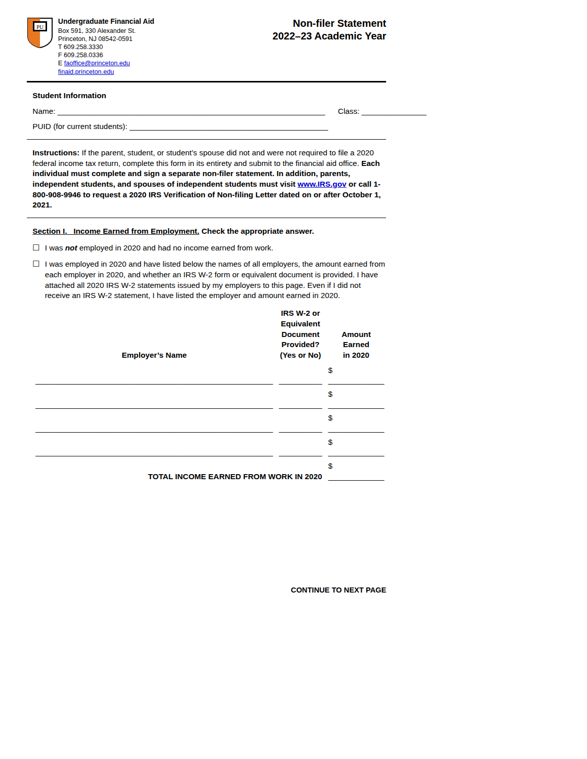PU
Undergraduate Financial Aid
Box 591, 330 Alexander St.
Princeton, NJ 08542-0591
T 609.258.3330
F 609.258.0336
E faoffice@princeton.edu
finaid.princeton.edu
Non-filer Statement
2022–23 Academic Year
Student Information
Name: ______________________________________________________________ Class: _______________
PUID (for current students): ______________________________________________
Instructions: If the parent, student, or student’s spouse did not and were not required to file a 2020 federal income tax return, complete this form in its entirety and submit to the financial aid office. Each individual must complete and sign a separate non-filer statement. In addition, parents, independent students, and spouses of independent students must visit www.IRS.gov or call 1-800-908-9946 to request a 2020 IRS Verification of Non-filing Letter dated on or after October 1, 2021.
Section I. Income Earned from Employment. Check the appropriate answer.
☐ I was not employed in 2020 and had no income earned from work.
☐ I was employed in 2020 and have listed below the names of all employers, the amount earned from each employer in 2020, and whether an IRS W-2 form or equivalent document is provided. I have attached all 2020 IRS W-2 statements issued by my employers to this page. Even if I did not receive an IRS W-2 statement, I have listed the employer and amount earned in 2020.
| Employer’s Name | IRS W-2 or Equivalent Document Provided? (Yes or No) | Amount Earned in 2020 |
| --- | --- | --- |
| _______________________________________________________ | __________ | $ _____________ |
| _______________________________________________________ | __________ | $ _____________ |
| _______________________________________________________ | __________ | $ _____________ |
| _______________________________________________________ | __________ | $ _____________ |
| TOTAL INCOME EARNED FROM WORK IN 2020 | $ _____________ |
CONTINUE TO NEXT PAGE